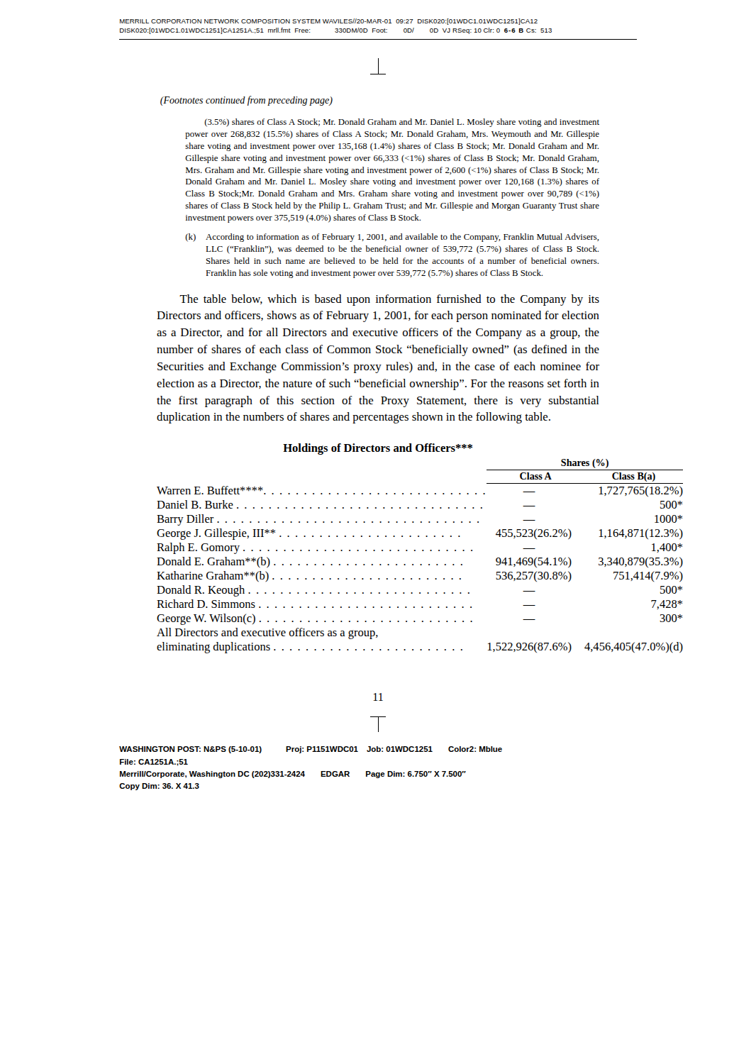MERRILL CORPORATION NETWORK COMPOSITION SYSTEM WAVILES//20-MAR-01 09:27 DISK020:[01WDC1.01WDC1251]CA12
DISK020:[01WDC1.01WDC1251]CA1251A.;51 mrll.fmt Free: 330DM/0D Foot: 0D/ 0D VJ RSeq: 10 Clr: 0 6-6 B Cs: 513
(Footnotes continued from preceding page)
(3.5%) shares of Class A Stock; Mr. Donald Graham and Mr. Daniel L. Mosley share voting and investment power over 268,832 (15.5%) shares of Class A Stock; Mr. Donald Graham, Mrs. Weymouth and Mr. Gillespie share voting and investment power over 135,168 (1.4%) shares of Class B Stock; Mr. Donald Graham and Mr. Gillespie share voting and investment power over 66,333 (<1%) shares of Class B Stock; Mr. Donald Graham, Mrs. Graham and Mr. Gillespie share voting and investment power of 2,600 (<1%) shares of Class B Stock; Mr. Donald Graham and Mr. Daniel L. Mosley share voting and investment power over 120,168 (1.3%) shares of Class B Stock;Mr. Donald Graham and Mrs. Graham share voting and investment power over 90,789 (<1%) shares of Class B Stock held by the Philip L. Graham Trust; and Mr. Gillespie and Morgan Guaranty Trust share investment powers over 375,519 (4.0%) shares of Class B Stock.
(k) According to information as of February 1, 2001, and available to the Company, Franklin Mutual Advisers, LLC (“Franklin”), was deemed to be the beneficial owner of 539,772 (5.7%) shares of Class B Stock. Shares held in such name are believed to be held for the accounts of a number of beneficial owners. Franklin has sole voting and investment power over 539,772 (5.7%) shares of Class B Stock.
The table below, which is based upon information furnished to the Company by its Directors and officers, shows as of February 1, 2001, for each person nominated for election as a Director, and for all Directors and executive officers of the Company as a group, the number of shares of each class of Common Stock “beneficially owned” (as defined in the Securities and Exchange Commission’s proxy rules) and, in the case of each nominee for election as a Director, the nature of such “beneficial ownership”. For the reasons set forth in the first paragraph of this section of the Proxy Statement, there is very substantial duplication in the numbers of shares and percentages shown in the following table.
Holdings of Directors and Officers***
| | Shares (%) |
| | Class A | Class B(a) |
| Warren E. Buffett**** . . . . . . . . . . . . . . . . . . . . . . . . . . . . | — | 1,727,765(18.2%) |
| Daniel B. Burke . . . . . . . . . . . . . . . . . . . . . . . . . . . . . . . | — | 500* |
| Barry Diller . . . . . . . . . . . . . . . . . . . . . . . . . . . . . . . . . | — | 1000* |
| George J. Gillespie, III** . . . . . . . . . . . . . . . . . . . . . . . | 455,523(26.2%) | 1,164,871(12.3%) |
| Ralph E. Gomory . . . . . . . . . . . . . . . . . . . . . . . . . . . . . | — | 1,400* |
| Donald E. Graham**(b) . . . . . . . . . . . . . . . . . . . . . . . . | 941,469(54.1%) | 3,340,879(35.3%) |
| Katharine Graham**(b) . . . . . . . . . . . . . . . . . . . . . . . . | 536,257(30.8%) | 751,414(7.9%) |
| Donald R. Keough . . . . . . . . . . . . . . . . . . . . . . . . . . . . | — | 500* |
| Richard D. Simmons . . . . . . . . . . . . . . . . . . . . . . . . . . . | — | 7,428* |
| George W. Wilson(c) . . . . . . . . . . . . . . . . . . . . . . . . . . . | — | 300* |
| All Directors and executive officers as a group, |
| eliminating duplications . . . . . . . . . . . . . . . . . . . . . . . . | 1,522,926(87.6%) | 4,456,405(47.0%)(d) |
11
WASHINGTON POST: N&PS (5-10-01) Proj: P1151WDC01 Job: 01WDC1251 Color2: Mblue
File: CA1251A.;51
Merrill/Corporate, Washington DC (202)331-2424 EDGAR Page Dim: 6.750″ X 7.500″
Copy Dim: 36. X 41.3